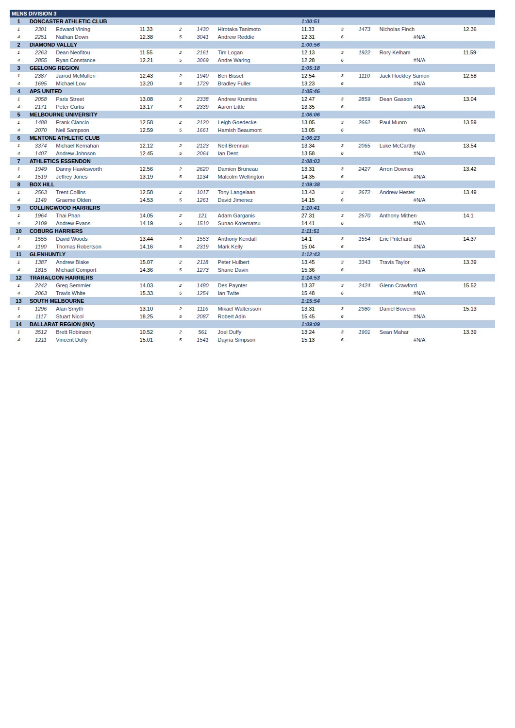| MENS DIVISION 3 |
| 1 | DONCASTER ATHLETIC CLUB | 1:00:51 |
| 1 | 2301 | Edward Vining | 11.33 | 2 | 1430 | Hirotaka Tanimoto | 11.33 | 3 | 1473 | Nicholas Finch | 12.36 |
| 4 | 2251 | Nathan Down | 12.38 | 5 | 3041 | Andrew Reddie | 12.31 | 6 | | #N/A | |
| 2 | DIAMOND VALLEY | 1:00:56 |
| 1 | 2263 | Dean Neofitou | 11.55 | 2 | 2161 | Tim Logan | 12.13 | 3 | 1922 | Rory Kelham | 11.59 |
| 4 | 2855 | Ryan Constance | 12.21 | 5 | 3069 | Andre Waring | 12.28 | 6 | | #N/A | |
| 3 | GEELONG REGION | 1:05:18 |
| 1 | 2387 | Jarrod McMullen | 12.43 | 2 | 1940 | Ben Bisset | 12.54 | 3 | 1110 | Jack Hockley Samon | 12.58 |
| 4 | 1695 | Michael Low | 13.20 | 5 | 1729 | Bradley Fuller | 13.23 | 6 | | #N/A | |
| 4 | APS UNITED | 1:05:46 |
| 1 | 2058 | Paris Street | 13.08 | 2 | 2338 | Andrew Krumins | 12.47 | 3 | 2859 | Dean Gasson | 13.04 |
| 4 | 2171 | Peter Curtis | 13.17 | 5 | 2339 | Aaron Little | 13.35 | 6 | | #N/A | |
| 5 | MELBOURNE UNIVERSITY | 1:06:06 |
| 1 | 1488 | Frank Ciancio | 12.58 | 2 | 2120 | Leigh Goedecke | 13.05 | 3 | 2662 | Paul Munro | 13.59 |
| 4 | 2070 | Neil Sampson | 12.59 | 5 | 1661 | Hamish Beaumont | 13.05 | 6 | | #N/A | |
| 6 | MENTONE ATHLETIC CLUB | 1:06:23 |
| 1 | 3374 | Michael Kernahan | 12.12 | 2 | 2123 | Neil Brennan | 13.34 | 3 | 2065 | Luke McCarthy | 13.54 |
| 4 | 1407 | Andrew Johnson | 12.45 | 5 | 2064 | Ian Dent | 13.58 | 6 | | #N/A | |
| 7 | ATHLETICS ESSENDON | 1:08:03 |
| 1 | 1949 | Danny Hawksworth | 12.56 | 2 | 2620 | Damien Bruneau | 13.31 | 3 | 2427 | Arron Downes | 13.42 |
| 4 | 1519 | Jeffrey Jones | 13.19 | 5 | 1134 | Malcolm Wellington | 14.35 | 6 | | #N/A | |
| 8 | BOX HILL | 1:09:38 |
| 1 | 2563 | Trent Collins | 12.58 | 2 | 1017 | Tony Langelaan | 13.43 | 3 | 2672 | Andrew Hester | 13.49 |
| 4 | 1149 | Graeme Olden | 14.53 | 5 | 1261 | David Jimenez | 14.15 | 6 | | #N/A | |
| 9 | COLLINGWOOD HARRIERS | 1:10:41 |
| 1 | 1964 | Thai Phan | 14.05 | 2 | 121 | Adam Garganis | 27.31 | 3 | 2670 | Anthony Mithen | 14.1 |
| 4 | 2109 | Andrew Evans | 14.19 | 5 | 1510 | Sunao Korematsu | 14.41 | 6 | | #N/A | |
| 10 | COBURG HARRIERS | 1:11:51 |
| 1 | 1555 | David Woods | 13.44 | 2 | 1553 | Anthony Kendall | 14.1 | 3 | 1554 | Eric Pritchard | 14.37 |
| 4 | 1190 | Thomas Robertson | 14.16 | 5 | 2319 | Mark Kelly | 15.04 | 6 | | #N/A | |
| 11 | GLENHUNTLY | 1:12:43 |
| 1 | 1387 | Andrew Blake | 15.07 | 2 | 2118 | Peter Hulbert | 13.45 | 3 | 3343 | Travis Taylor | 13.39 |
| 4 | 1815 | Michael Comport | 14.36 | 5 | 1273 | Shane Davin | 15.36 | 6 | | #N/A | |
| 12 | TRARALGON HARRIERS | 1:14:53 |
| 1 | 2242 | Greg Semmler | 14.03 | 2 | 1480 | Des Paynter | 13.37 | 3 | 2424 | Glenn Crawford | 15.52 |
| 4 | 2063 | Travis White | 15.33 | 5 | 1254 | Ian Twite | 15.48 | 6 | | #N/A | |
| 13 | SOUTH MELBOURNE | 1:15:54 |
| 1 | 1296 | Alan Smyth | 13.10 | 2 | 1116 | Mikael Waltersson | 13.31 | 3 | 2980 | Daniel Bowerin | 15.13 |
| 4 | 1117 | Stuart Nicol | 18.25 | 5 | 2087 | Robert Adin | 15.45 | 6 | | #N/A | |
| 14 | BALLARAT REGION (INV) | 1:09:09 |
| 1 | 3512 | Brett Robinson | 10.52 | 2 | 561 | Joel Duffy | 13.24 | 3 | 1901 | Sean Mahar | 13.39 |
| 4 | 1211 | Vincent Duffy | 15.01 | 5 | 1541 | Dayna Simpson | 15.13 | 6 | | #N/A | |